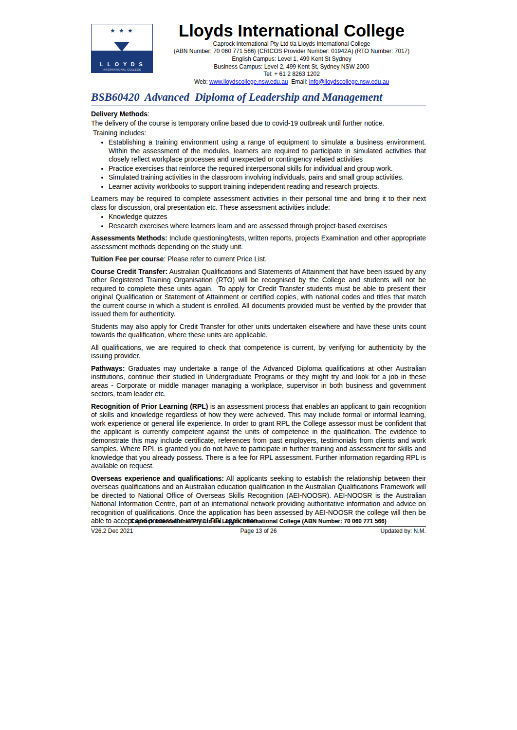★ ★ ★
L L O Y D S
INTERNATIONAL COLLEGE
Lloyds International College
Caprock International Pty Ltd t/a Lloyds International College
(ABN Number: 70 060 771 566) (CRICOS Provider Number: 01942A) (RTO Number: 7017)
English Campus: Level 1, 499 Kent St Sydney
Business Campus: Level 2, 499 Kent St, Sydney NSW 2000
Tel: + 61 2 8263 1202
Web: www.lloydscollege.nsw.edu.au Email: info@lloydscollege.nsw.edu.au
BSB60420 Advanced Diploma of Leadership and Management
Delivery Methods:
The delivery of the course is temporary online based due to covid-19 outbreak until further notice.
Training includes:
Establishing a training environment using a range of equipment to simulate a business environment. Within the assessment of the modules, learners are required to participate in simulated activities that closely reflect workplace processes and unexpected or contingency related activities
Practice exercises that reinforce the required interpersonal skills for individual and group work.
Simulated training activities in the classroom involving individuals, pairs and small group activities.
Learner activity workbooks to support training independent reading and research projects.
Learners may be required to complete assessment activities in their personal time and bring it to their next class for discussion, oral presentation etc. These assessment activities include:
Knowledge quizzes
Research exercises where learners learn and are assessed through project-based exercises
Assessments Methods: Include questioning/tests, written reports, projects Examination and other appropriate assessment methods depending on the study unit.
Tuition Fee per course: Please refer to current Price List.
Course Credit Transfer: Australian Qualifications and Statements of Attainment that have been issued by any other Registered Training Organisation (RTO) will be recognised by the College and students will not be required to complete these units again. To apply for Credit Transfer students must be able to present their original Qualification or Statement of Attainment or certified copies, with national codes and titles that match the current course in which a student is enrolled. All documents provided must be verified by the provider that issued them for authenticity.
Students may also apply for Credit Transfer for other units undertaken elsewhere and have these units count towards the qualification, where these units are applicable.
All qualifications, we are required to check that competence is current, by verifying for authenticity by the issuing provider.
Pathways: Graduates may undertake a range of the Advanced Diploma qualifications at other Australian institutions, continue their studied in Undergraduate Programs or they might try and look for a job in these areas - Corporate or middle manager managing a workplace, supervisor in both business and government sectors, team leader etc.
Recognition of Prior Learning (RPL) is an assessment process that enables an applicant to gain recognition of skills and knowledge regardless of how they were achieved. This may include formal or informal learning, work experience or general life experience. In order to grant RPL the College assessor must be confident that the applicant is currently competent against the units of competence in the qualification. The evidence to demonstrate this may include certificate, references from past employers, testimonials from clients and work samples. Where RPL is granted you do not have to participate in further training and assessment for skills and knowledge that you already possess. There is a fee for RPL assessment. Further information regarding RPL is available on request.
Overseas experience and qualifications: All applicants seeking to establish the relationship between their overseas qualifications and an Australian education qualification in the Australian Qualifications Framework will be directed to National Office of Overseas Skills Recognition (AEI-NOOSR). AEI-NOOSR is the Australian National Information Centre, part of an international network providing authoritative information and advice on recognition of qualifications. Once the application has been assessed by AEI-NOOSR the college will then be able to accept and process the internal RPL application.
Caprock International Pty Ltd t/a Lloyds International College (ABN Number: 70 060 771 566)
V26.2 Dec 2021
Page 13 of 26
Updated by: N.M.